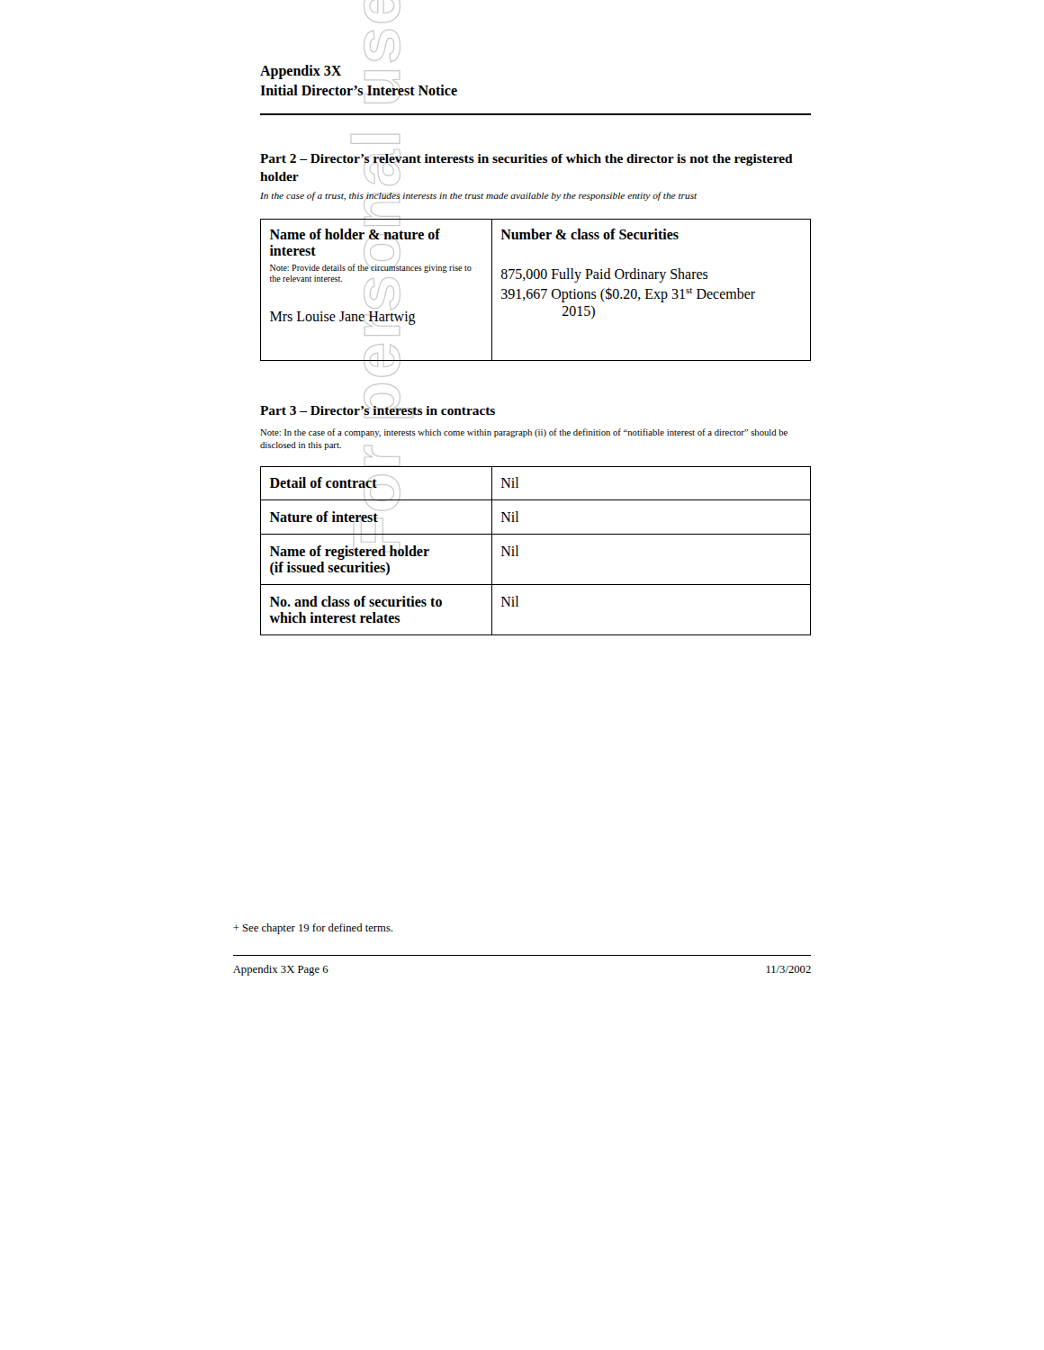For personal use only
Appendix 3X
Initial Director’s Interest Notice
Part 2 – Director’s relevant interests in securities of which the director is not the registered holder
In the case of a trust, this includes interests in the trust made available by the responsible entity of the trust
| Name of holder & nature of interest Note: Provide details of the circumstances giving rise to the relevant interest. Mrs Louise Jane Hartwig | Number & class of Securities 875,000 Fully Paid Ordinary Shares 391,667 Options ($0.20, Exp 31 st December 2015) |
Part 3 – Director’s interests in contracts
Note: In the case of a company, interests which come within paragraph (ii) of the definition of “notifiable interest of a director” should be disclosed in this part.
| Detail of contract | Nil |
| Nature of interest | Nil |
| Name of registered holder (if issued securities) | Nil |
| No. and class of securities to which interest relates | Nil |
+ See chapter 19 for defined terms.
Appendix 3X Page 6 11/3/2002